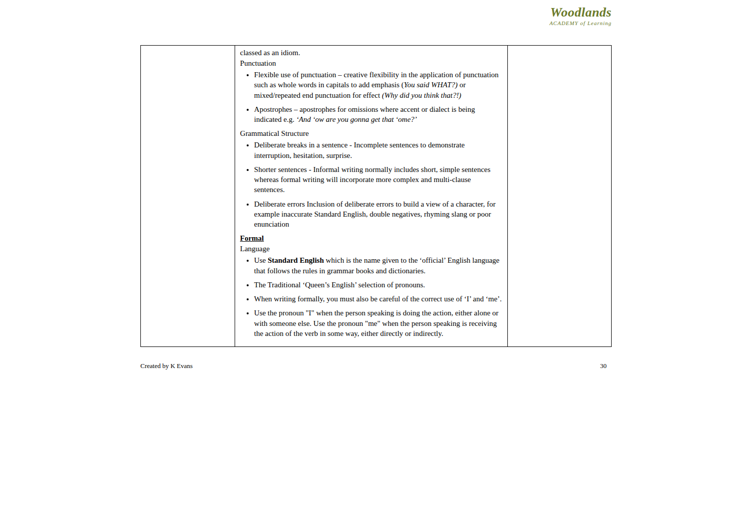Woodlands
ACADEMY of Learning
| | classed as an idiom. Punctuation Flexible use of punctuation – creative flexibility in the application of punctuation such as whole words in capitals to add emphasis ( You said WHAT?) or mixed/repeated end punctuation for effect (Why did you think that?!) Apostrophes – apostrophes for omissions where accent or dialect is being indicated e.g. ‘And ‘ow are you gonna get that ‘ome?’ Grammatical Structure Deliberate breaks in a sentence - Incomplete sentences to demonstrate interruption, hesitation, surprise. Shorter sentences - Informal writing normally includes short, simple sentences whereas formal writing will incorporate more complex and multi-clause sentences. Deliberate errors Inclusion of deliberate errors to build a view of a character, for example inaccurate Standard English, double negatives, rhyming slang or poor enunciation Formal Language Use Standard English which is the name given to the ‘official’ English language that follows the rules in grammar books and dictionaries. The Traditional ‘Queen’s English’ selection of pronouns. When writing formally, you must also be careful of the correct use of ‘I’ and ‘me’. Use the pronoun "I" when the person speaking is doing the action, either alone or with someone else. Use the pronoun "me" when the person speaking is receiving the action of the verb in some way, either directly or indirectly. | |
30
Created by K Evans